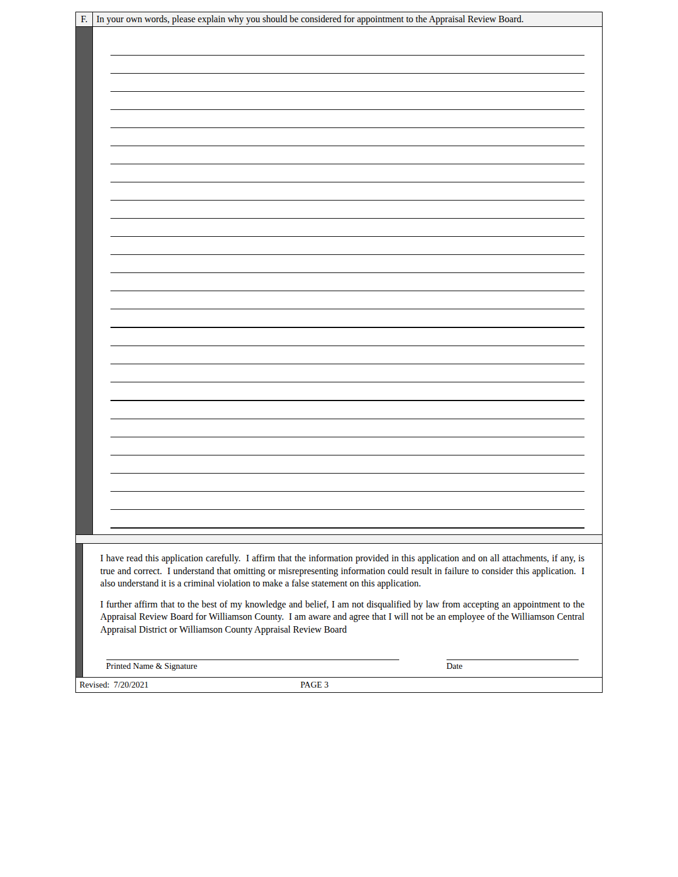F.
In your own words, please explain why you should be considered for appointment to the Appraisal Review Board.
I have read this application carefully. I affirm that the information provided in this application and on all attachments, if any, is true and correct. I understand that omitting or misrepresenting information could result in failure to consider this application. I also understand it is a criminal violation to make a false statement on this application.
I further affirm that to the best of my knowledge and belief, I am not disqualified by law from accepting an appointment to the Appraisal Review Board for Williamson County. I am aware and agree that I will not be an employee of the Williamson Central Appraisal District or Williamson County Appraisal Review Board
Printed Name & Signature
Date
Revised: 7/20/2021 PAGE 3